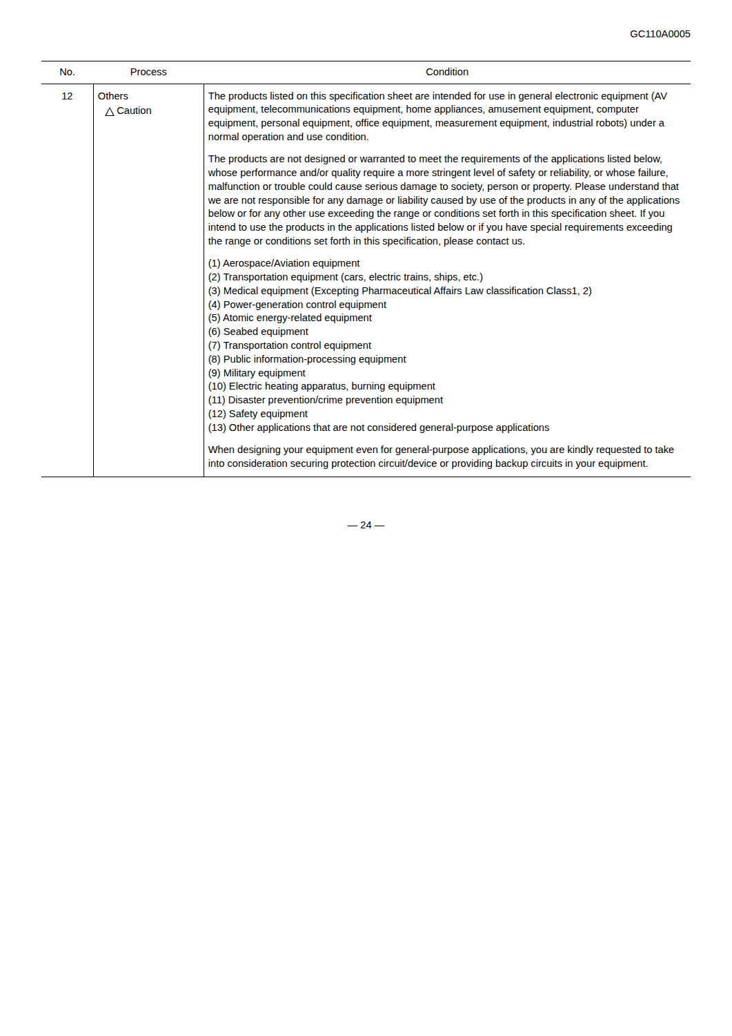GC110A0005
| No. | Process | Condition |
| --- | --- | --- |
| 12 | Others ! Caution | The products listed on this specification sheet are intended for use in general electronic equipment (AV equipment, telecommunications equipment, home appliances, amusement equipment, computer equipment, personal equipment, office equipment, measurement equipment, industrial robots) under a normal operation and use condition. The products are not designed or warranted to meet the requirements of the applications listed below, whose performance and/or quality require a more stringent level of safety or reliability, or whose failure, malfunction or trouble could cause serious damage to society, person or property. Please understand that we are not responsible for any damage or liability caused by use of the products in any of the applications below or for any other use exceeding the range or conditions set forth in this specification sheet. If you intend to use the products in the applications listed below or if you have special requirements exceeding the range or conditions set forth in this specification, please contact us. (1) Aerospace/Aviation equipment (2) Transportation equipment (cars, electric trains, ships, etc.) (3) Medical equipment (Excepting Pharmaceutical Affairs Law classification Class1, 2) (4) Power-generation control equipment (5) Atomic energy-related equipment (6) Seabed equipment (7) Transportation control equipment (8) Public information-processing equipment (9) Military equipment (10) Electric heating apparatus, burning equipment (11) Disaster prevention/crime prevention equipment (12) Safety equipment (13) Other applications that are not considered general-purpose applications When designing your equipment even for general-purpose applications, you are kindly requested to take into consideration securing protection circuit/device or providing backup circuits in your equipment. |
— 24 —